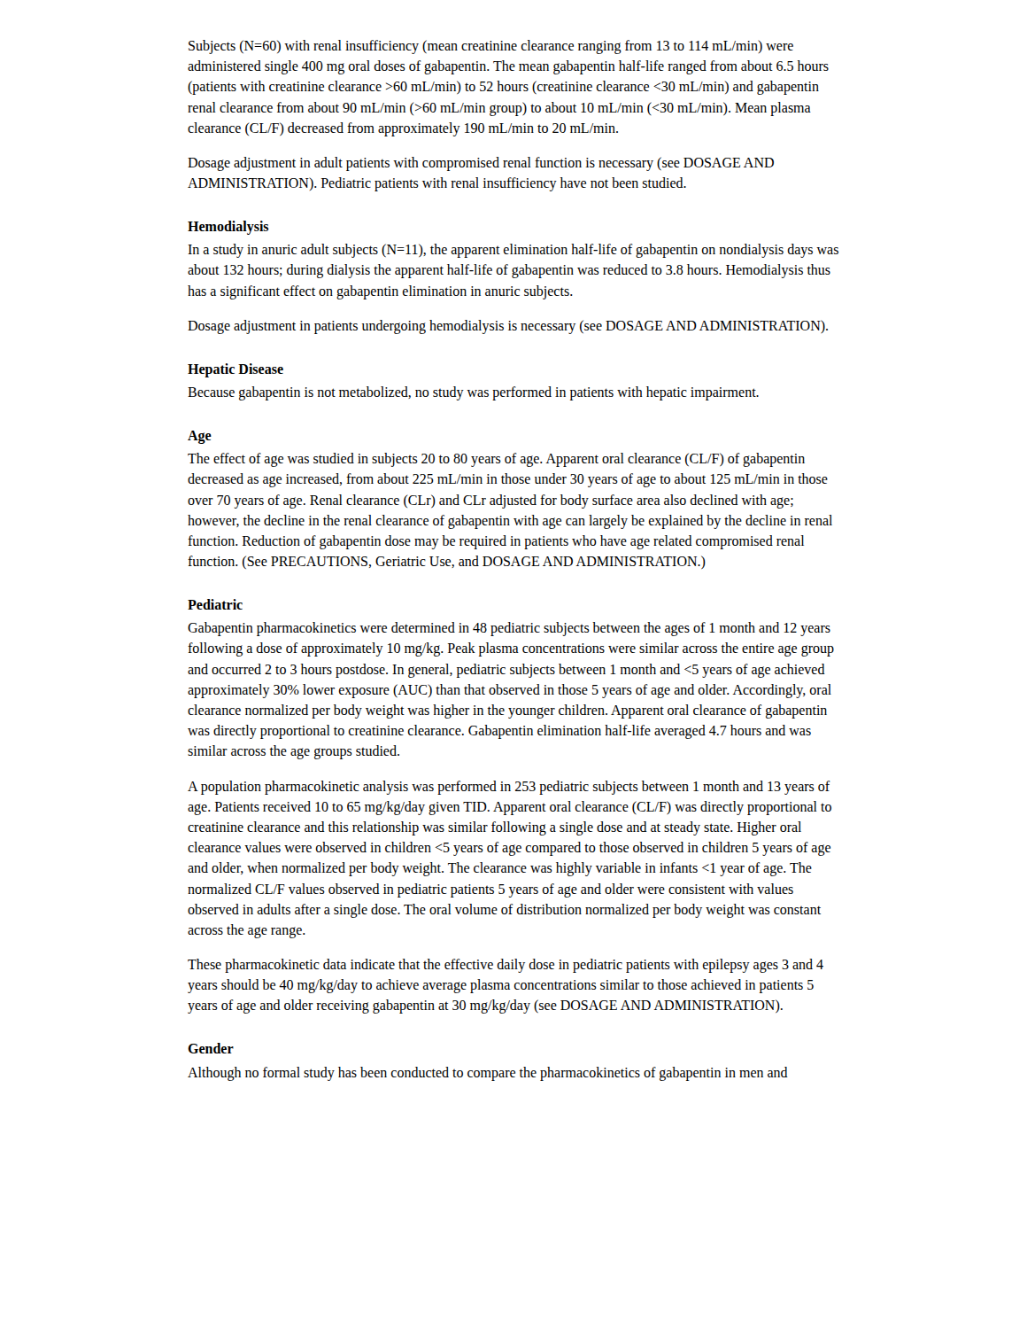Subjects (N=60) with renal insufficiency (mean creatinine clearance ranging from 13 to 114 mL/min) were administered single 400 mg oral doses of gabapentin. The mean gabapentin half-life ranged from about 6.5 hours (patients with creatinine clearance >60 mL/min) to 52 hours (creatinine clearance <30 mL/min) and gabapentin renal clearance from about 90 mL/min (>60 mL/min group) to about 10 mL/min (<30 mL/min). Mean plasma clearance (CL/F) decreased from approximately 190 mL/min to 20 mL/min.
Dosage adjustment in adult patients with compromised renal function is necessary (see DOSAGE AND ADMINISTRATION). Pediatric patients with renal insufficiency have not been studied.
Hemodialysis
In a study in anuric adult subjects (N=11), the apparent elimination half-life of gabapentin on nondialysis days was about 132 hours; during dialysis the apparent half-life of gabapentin was reduced to 3.8 hours. Hemodialysis thus has a significant effect on gabapentin elimination in anuric subjects.
Dosage adjustment in patients undergoing hemodialysis is necessary (see DOSAGE AND ADMINISTRATION).
Hepatic Disease
Because gabapentin is not metabolized, no study was performed in patients with hepatic impairment.
Age
The effect of age was studied in subjects 20 to 80 years of age. Apparent oral clearance (CL/F) of gabapentin decreased as age increased, from about 225 mL/min in those under 30 years of age to about 125 mL/min in those over 70 years of age. Renal clearance (CLr) and CLr adjusted for body surface area also declined with age; however, the decline in the renal clearance of gabapentin with age can largely be explained by the decline in renal function. Reduction of gabapentin dose may be required in patients who have age related compromised renal function. (See PRECAUTIONS, Geriatric Use, and DOSAGE AND ADMINISTRATION.)
Pediatric
Gabapentin pharmacokinetics were determined in 48 pediatric subjects between the ages of 1 month and 12 years following a dose of approximately 10 mg/kg. Peak plasma concentrations were similar across the entire age group and occurred 2 to 3 hours postdose. In general, pediatric subjects between 1 month and <5 years of age achieved approximately 30% lower exposure (AUC) than that observed in those 5 years of age and older. Accordingly, oral clearance normalized per body weight was higher in the younger children. Apparent oral clearance of gabapentin was directly proportional to creatinine clearance. Gabapentin elimination half-life averaged 4.7 hours and was similar across the age groups studied.
A population pharmacokinetic analysis was performed in 253 pediatric subjects between 1 month and 13 years of age. Patients received 10 to 65 mg/kg/day given TID. Apparent oral clearance (CL/F) was directly proportional to creatinine clearance and this relationship was similar following a single dose and at steady state. Higher oral clearance values were observed in children <5 years of age compared to those observed in children 5 years of age and older, when normalized per body weight. The clearance was highly variable in infants <1 year of age. The normalized CL/F values observed in pediatric patients 5 years of age and older were consistent with values observed in adults after a single dose. The oral volume of distribution normalized per body weight was constant across the age range.
These pharmacokinetic data indicate that the effective daily dose in pediatric patients with epilepsy ages 3 and 4 years should be 40 mg/kg/day to achieve average plasma concentrations similar to those achieved in patients 5 years of age and older receiving gabapentin at 30 mg/kg/day (see DOSAGE AND ADMINISTRATION).
Gender
Although no formal study has been conducted to compare the pharmacokinetics of gabapentin in men and